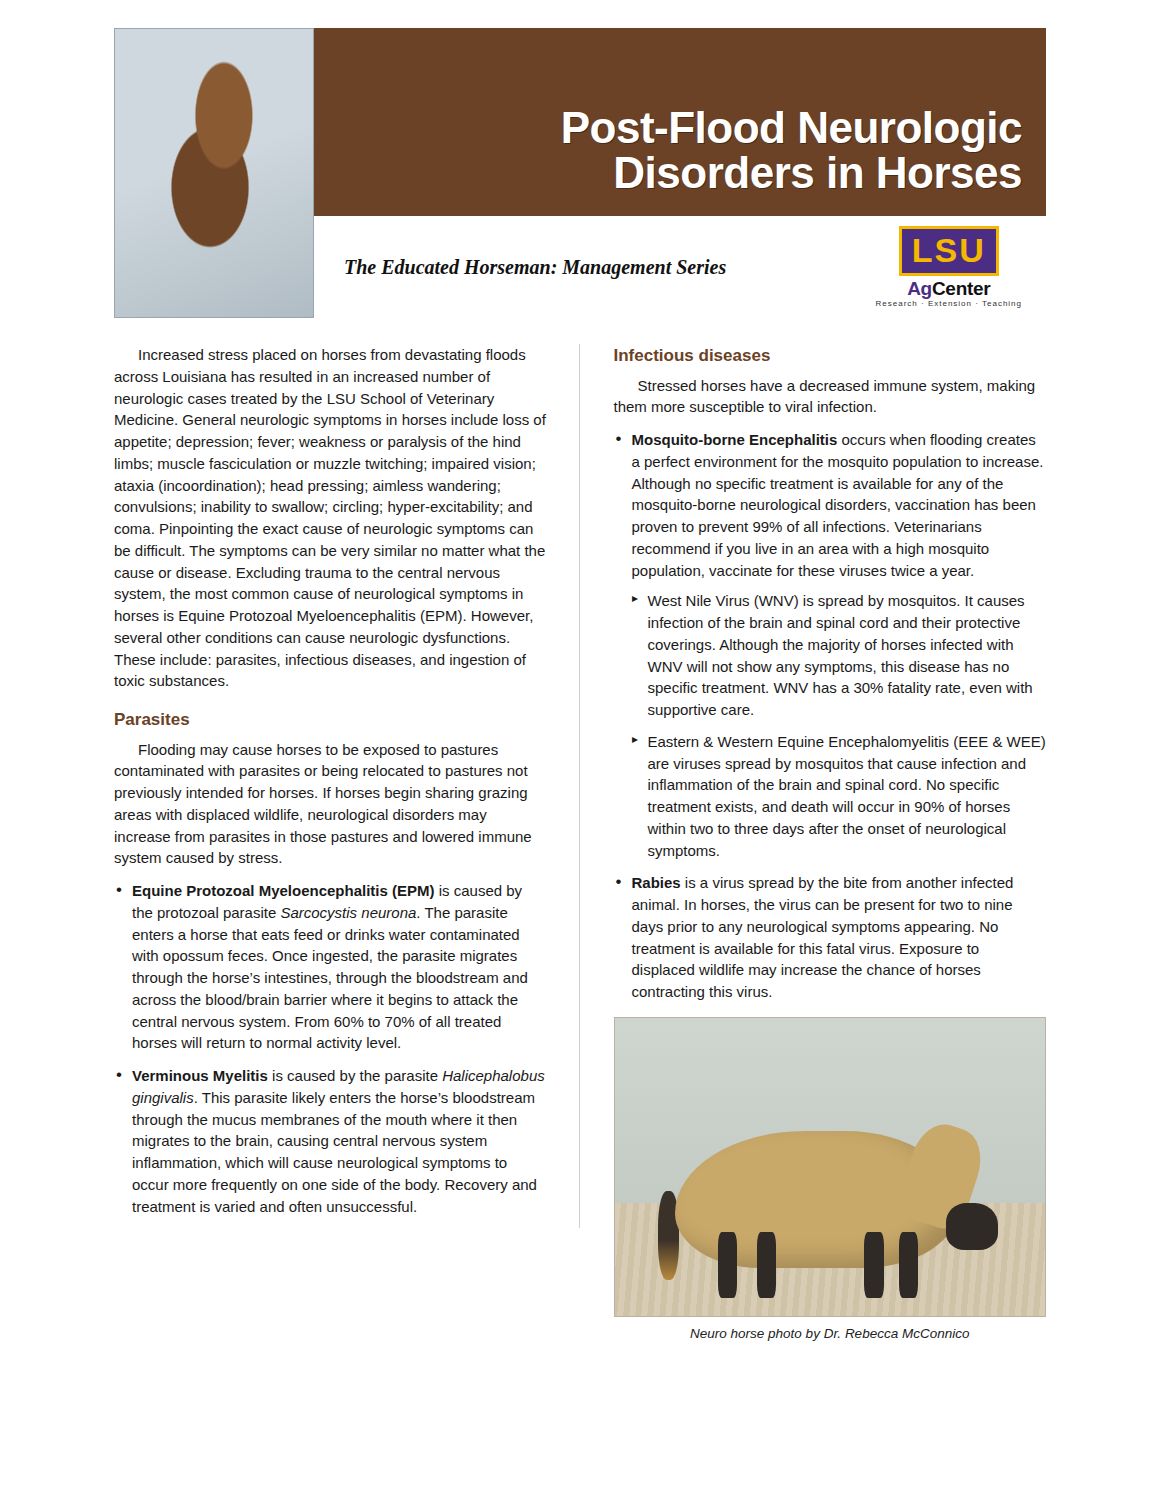Bay horse portrait
Post-Flood Neurologic
Disorders in Horses
The Educated Horseman: Management Series
LSU Ag Center Research · Extension · Teaching
Increased stress placed on horses from devastating floods across Louisiana has resulted in an increased number of neurologic cases treated by the LSU School of Veterinary Medicine. General neurologic symptoms in horses include loss of appetite; depression; fever; weakness or paralysis of the hind limbs; muscle fasciculation or muzzle twitching; impaired vision; ataxia (incoordination); head pressing; aimless wandering; convulsions; inability to swallow; circling; hyper-excitability; and coma. Pinpointing the exact cause of neurologic symptoms can be difficult. The symptoms can be very similar no matter what the cause or disease. Excluding trauma to the central nervous system, the most common cause of neurological symptoms in horses is Equine Protozoal Myeloencephalitis (EPM). However, several other conditions can cause neurologic dysfunctions. These include: parasites, infectious diseases, and ingestion of toxic substances.
Parasites
Flooding may cause horses to be exposed to pastures contaminated with parasites or being relocated to pastures not previously intended for horses. If horses begin sharing grazing areas with displaced wildlife, neurological disorders may increase from parasites in those pastures and lowered immune system caused by stress.
Equine Protozoal Myeloencephalitis (EPM) is caused by the protozoal parasite Sarcocystis neurona. The parasite enters a horse that eats feed or drinks water contaminated with opossum feces. Once ingested, the parasite migrates through the horse’s intestines, through the bloodstream and across the blood/brain barrier where it begins to attack the central nervous system. From 60% to 70% of all treated horses will return to normal activity level.
Verminous Myelitis is caused by the parasite Halicephalobus gingivalis. This parasite likely enters the horse’s bloodstream through the mucus membranes of the mouth where it then migrates to the brain, causing central nervous system inflammation, which will cause neurological symptoms to occur more frequently on one side of the body. Recovery and treatment is varied and often unsuccessful.
Infectious diseases
Stressed horses have a decreased immune system, making them more susceptible to viral infection.
Mosquito-borne Encephalitis occurs when flooding creates a perfect environment for the mosquito population to increase. Although no specific treatment is available for any of the mosquito-borne neurological disorders, vaccination has been proven to prevent 99% of all infections. Veterinarians recommend if you live in an area with a high mosquito population, vaccinate for these viruses twice a year.
West Nile Virus (WNV) is spread by mosquitos. It causes infection of the brain and spinal cord and their protective coverings. Although the majority of horses infected with WNV will not show any symptoms, this disease has no specific treatment. WNV has a 30% fatality rate, even with supportive care.
Eastern & Western Equine Encephalomyelitis (EEE & WEE) are viruses spread by mosquitos that cause infection and inflammation of the brain and spinal cord. No specific treatment exists, and death will occur in 90% of horses within two to three days after the onset of neurological symptoms.
Rabies is a virus spread by the bite from another infected animal. In horses, the virus can be present for two to nine days prior to any neurological symptoms appearing. No treatment is available for this fatal virus. Exposure to displaced wildlife may increase the chance of horses contracting this virus.
Neuro horse photo by Dr. Rebecca McConnico